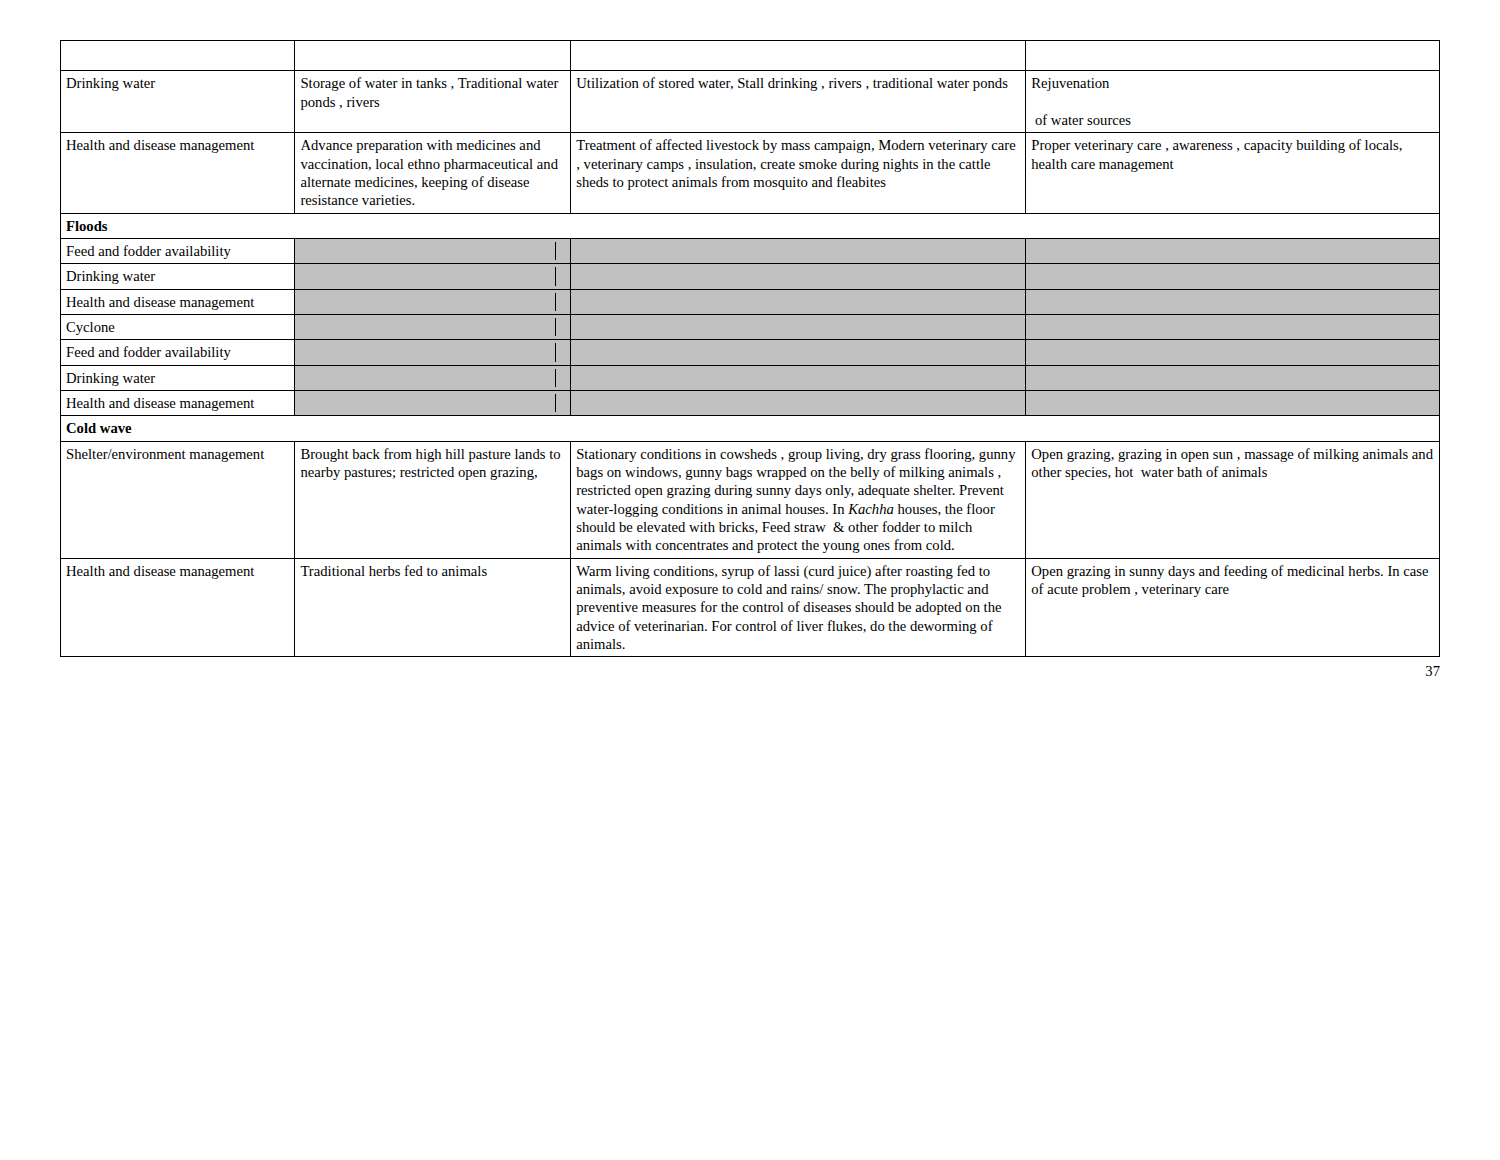| Drinking water | Storage of water in tanks , Traditional water ponds , rivers | Utilization of stored water, Stall drinking , rivers , traditional water ponds | Rejuvenation of water sources |
| Health and disease management | Advance preparation with medicines and vaccination, local ethno pharmaceutical and alternate medicines, keeping of disease resistance varieties. | Treatment of affected livestock by mass campaign, Modern veterinary care , veterinary camps , insulation, create smoke during nights in the cattle sheds to protect animals from mosquito and fleabites | Proper veterinary care , awareness , capacity building of locals, health care management |
| Floods |
| Feed and fodder availability | | | |
| Drinking water | | | |
| Health and disease management | | | |
| Cyclone | | | |
| Feed and fodder availability | | | |
| Drinking water | | | |
| Health and disease management | | | |
| Cold wave |
| Shelter/environment management | Brought back from high hill pasture lands to nearby pastures; restricted open grazing, | Stationary conditions in cowsheds , group living, dry grass flooring, gunny bags on windows, gunny bags wrapped on the belly of milking animals , restricted open grazing during sunny days only, adequate shelter. Prevent water-logging conditions in animal houses. In Kachha houses, the floor should be elevated with bricks, Feed straw & other fodder to milch animals with concentrates and protect the young ones from cold. | Open grazing, grazing in open sun , massage of milking animals and other species, hot water bath of animals |
| Health and disease management | Traditional herbs fed to animals | Warm living conditions, syrup of lassi (curd juice) after roasting fed to animals, avoid exposure to cold and rains/ snow. The prophylactic and preventive measures for the control of diseases should be adopted on the advice of veterinarian. For control of liver flukes, do the deworming of animals. | Open grazing in sunny days and feeding of medicinal herbs. In case of acute problem , veterinary care |
37